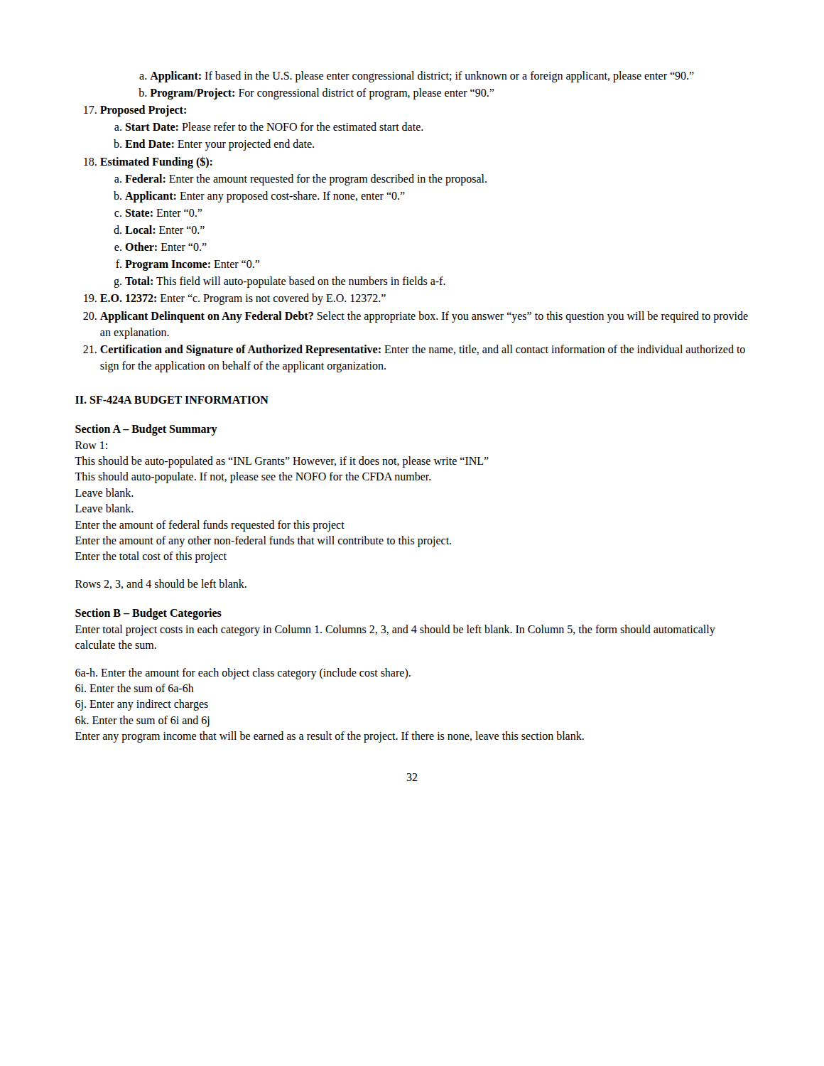Applicant: If based in the U.S. please enter congressional district; if unknown or a foreign applicant, please enter “90.”
Program/Project: For congressional district of program, please enter “90.”
Proposed Project:
Start Date: Please refer to the NOFO for the estimated start date.
End Date: Enter your projected end date.
Estimated Funding ($):
Federal: Enter the amount requested for the program described in the proposal.
Applicant: Enter any proposed cost-share. If none, enter “0.”
State: Enter “0.”
Local: Enter “0.”
Other: Enter “0.”
Program Income: Enter “0.”
Total: This field will auto-populate based on the numbers in fields a-f.
E.O. 12372: Enter “c. Program is not covered by E.O. 12372.”
Applicant Delinquent on Any Federal Debt? Select the appropriate box. If you answer “yes” to this question you will be required to provide an explanation.
Certification and Signature of Authorized Representative: Enter the name, title, and all contact information of the individual authorized to sign for the application on behalf of the applicant organization.
II. SF-424A BUDGET INFORMATION
Section A – Budget Summary
Row 1:
This should be auto-populated as “INL Grants” However, if it does not, please write “INL”
This should auto-populate. If not, please see the NOFO for the CFDA number.
Leave blank.
Leave blank.
Enter the amount of federal funds requested for this project
Enter the amount of any other non-federal funds that will contribute to this project.
Enter the total cost of this project
Rows 2, 3, and 4 should be left blank.
Section B – Budget Categories
Enter total project costs in each category in Column 1. Columns 2, 3, and 4 should be left blank. In Column 5, the form should automatically calculate the sum.
6a-h. Enter the amount for each object class category (include cost share).
6i. Enter the sum of 6a-6h
6j. Enter any indirect charges
6k. Enter the sum of 6i and 6j
Enter any program income that will be earned as a result of the project. If there is none, leave this section blank.
32